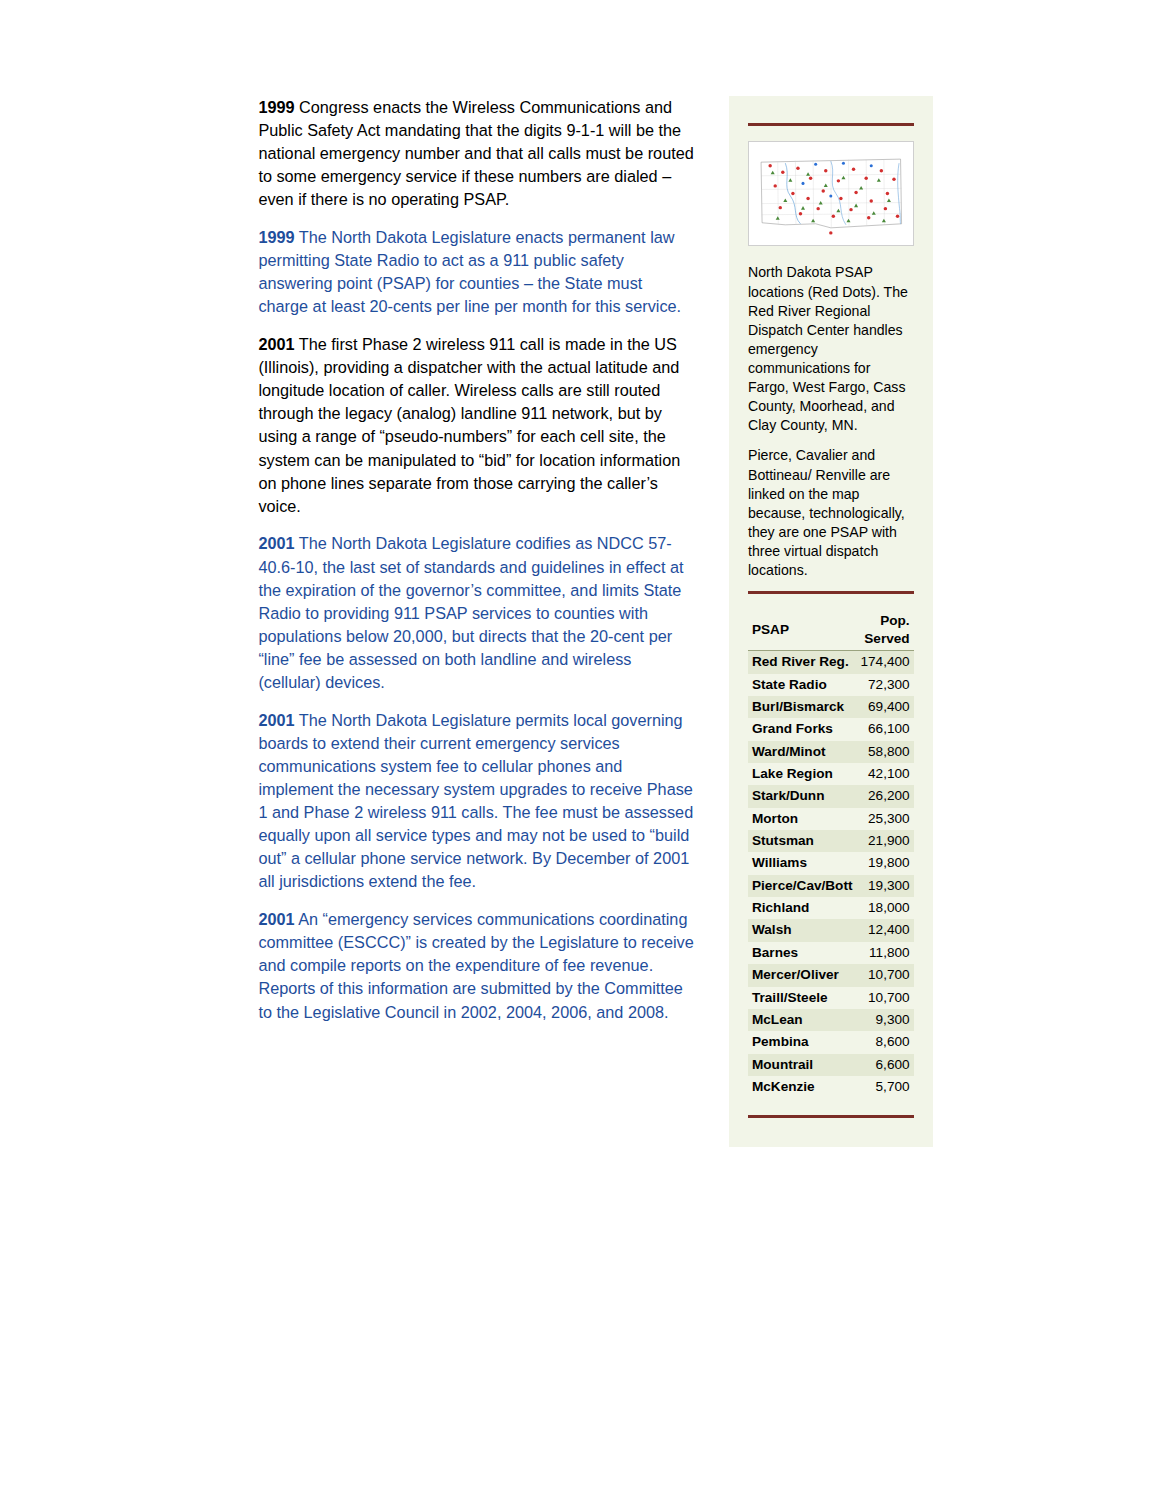1999 Congress enacts the Wireless Communications and Public Safety Act mandating that the digits 9-1-1 will be the national emergency number and that all calls must be routed to some emergency service if these numbers are dialed – even if there is no operating PSAP.
1999 The North Dakota Legislature enacts permanent law permitting State Radio to act as a 911 public safety answering point (PSAP) for counties – the State must charge at least 20-cents per line per month for this service.
2001 The first Phase 2 wireless 911 call is made in the US (Illinois), providing a dispatcher with the actual latitude and longitude location of caller. Wireless calls are still routed through the legacy (analog) landline 911 network, but by using a range of “pseudo-numbers” for each cell site, the system can be manipulated to “bid” for location information on phone lines separate from those carrying the caller’s voice.
2001 The North Dakota Legislature codifies as NDCC 57-40.6-10, the last set of standards and guidelines in effect at the expiration of the governor’s committee, and limits State Radio to providing 911 PSAP services to counties with populations below 20,000, but directs that the 20-cent per “line” fee be assessed on both landline and wireless (cellular) devices.
2001 The North Dakota Legislature permits local governing boards to extend their current emergency services communications system fee to cellular phones and implement the necessary system upgrades to receive Phase 1 and Phase 2 wireless 911 calls. The fee must be assessed equally upon all service types and may not be used to “build out” a cellular phone service network. By December of 2001 all jurisdictions extend the fee.
2001 An “emergency services communications coordinating committee (ESCCC)” is created by the Legislature to receive and compile reports on the expenditure of fee revenue. Reports of this information are submitted by the Committee to the Legislative Council in 2002, 2004, 2006, and 2008.
North Dakota PSAP locations (Red Dots). The Red River Regional Dispatch Center handles emergency communications for Fargo, West Fargo, Cass County, Moorhead, and Clay County, MN.
Pierce, Cavalier and Bottineau/ Renville are linked on the map because, technologically, they are one PSAP with three virtual dispatch locations.
| PSAP | Pop. Served |
| --- | --- |
| Red River Reg. | 174,400 |
| State Radio | 72,300 |
| Burl/Bismarck | 69,400 |
| Grand Forks | 66,100 |
| Ward/Minot | 58,800 |
| Lake Region | 42,100 |
| Stark/Dunn | 26,200 |
| Morton | 25,300 |
| Stutsman | 21,900 |
| Williams | 19,800 |
| Pierce/Cav/Bott | 19,300 |
| Richland | 18,000 |
| Walsh | 12,400 |
| Barnes | 11,800 |
| Mercer/Oliver | 10,700 |
| Traill/Steele | 10,700 |
| McLean | 9,300 |
| Pembina | 8,600 |
| Mountrail | 6,600 |
| McKenzie | 5,700 |